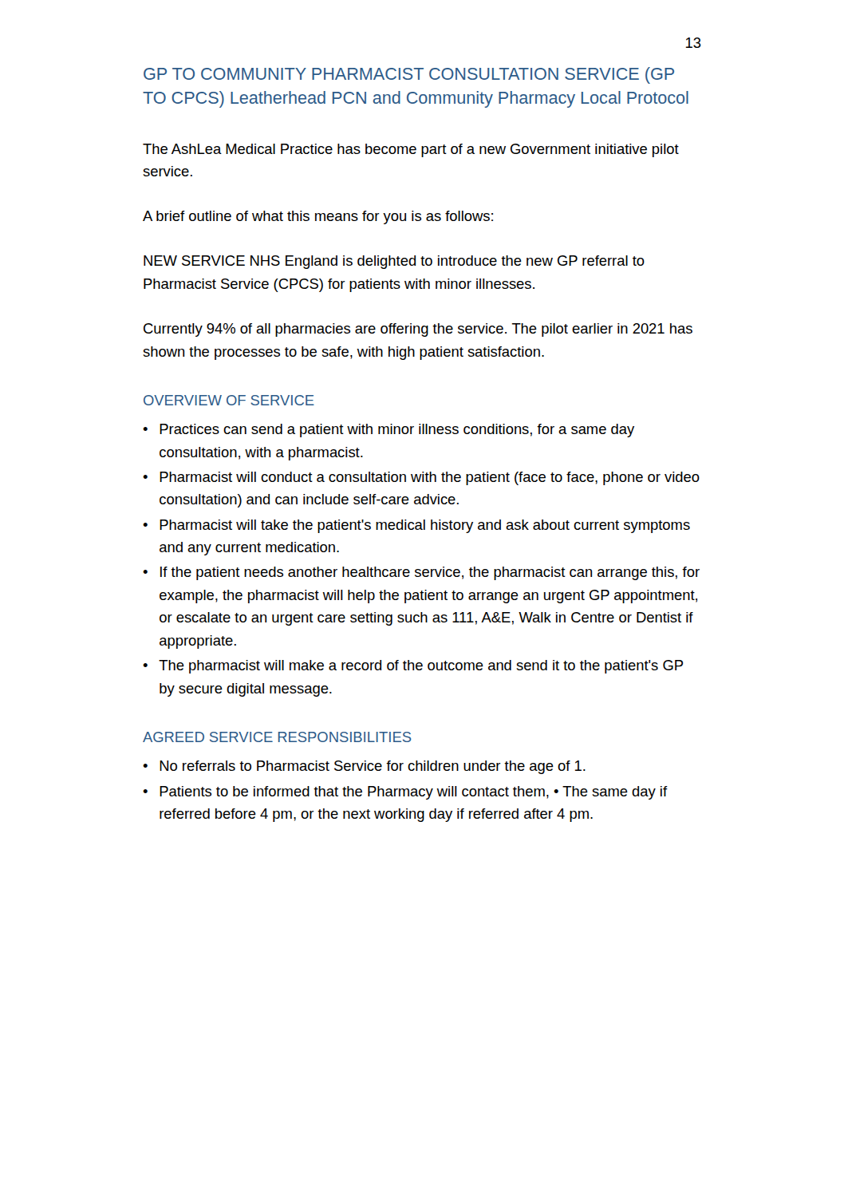13
GP TO COMMUNITY PHARMACIST CONSULTATION SERVICE (GP TO CPCS) Leatherhead PCN and Community Pharmacy Local Protocol
The AshLea Medical Practice has become part of a new Government initiative pilot service.
A brief outline of what this means for you is as follows:
NEW SERVICE NHS England is delighted to introduce the new GP referral to Pharmacist Service (CPCS) for patients with minor illnesses.
Currently 94% of all pharmacies are offering the service. The pilot earlier in 2021 has shown the processes to be safe, with high patient satisfaction.
Overview of Service
Practices can send a patient with minor illness conditions, for a same day consultation, with a pharmacist.
Pharmacist will conduct a consultation with the patient (face to face, phone or video consultation) and can include self-care advice.
Pharmacist will take the patient's medical history and ask about current symptoms and any current medication.
If the patient needs another healthcare service, the pharmacist can arrange this, for example, the pharmacist will help the patient to arrange an urgent GP appointment, or escalate to an urgent care setting such as 111, A&E, Walk in Centre or Dentist if appropriate.
The pharmacist will make a record of the outcome and send it to the patient's GP by secure digital message.
Agreed Service Responsibilities
No referrals to Pharmacist Service for children under the age of 1.
Patients to be informed that the Pharmacy will contact them, • The same day if referred before 4 pm, or the next working day if referred after 4 pm.